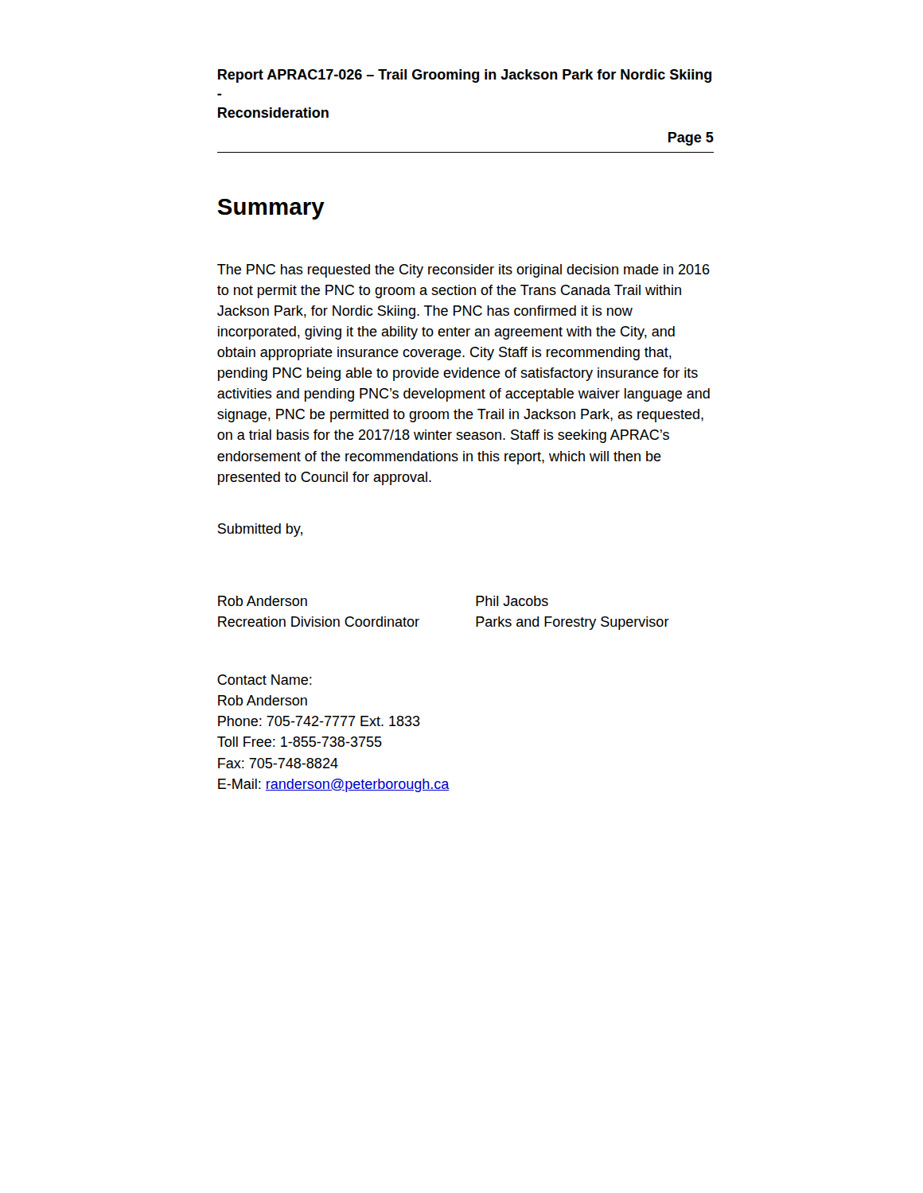Report APRAC17-026 – Trail Grooming in Jackson Park for Nordic Skiing -
Reconsideration
Page 5
Summary
The PNC has requested the City reconsider its original decision made in 2016 to not permit the PNC to groom a section of the Trans Canada Trail within Jackson Park, for Nordic Skiing. The PNC has confirmed it is now incorporated, giving it the ability to enter an agreement with the City, and obtain appropriate insurance coverage. City Staff is recommending that, pending PNC being able to provide evidence of satisfactory insurance for its activities and pending PNC’s development of acceptable waiver language and signage, PNC be permitted to groom the Trail in Jackson Park, as requested, on a trial basis for the 2017/18 winter season. Staff is seeking APRAC’s endorsement of the recommendations in this report, which will then be presented to Council for approval.
Submitted by,
| Rob Anderson Recreation Division Coordinator | Phil Jacobs Parks and Forestry Supervisor |
Contact Name:
Rob Anderson
Phone: 705-742-7777 Ext. 1833
Toll Free: 1-855-738-3755
Fax: 705-748-8824
E-Mail: randerson@peterborough.ca